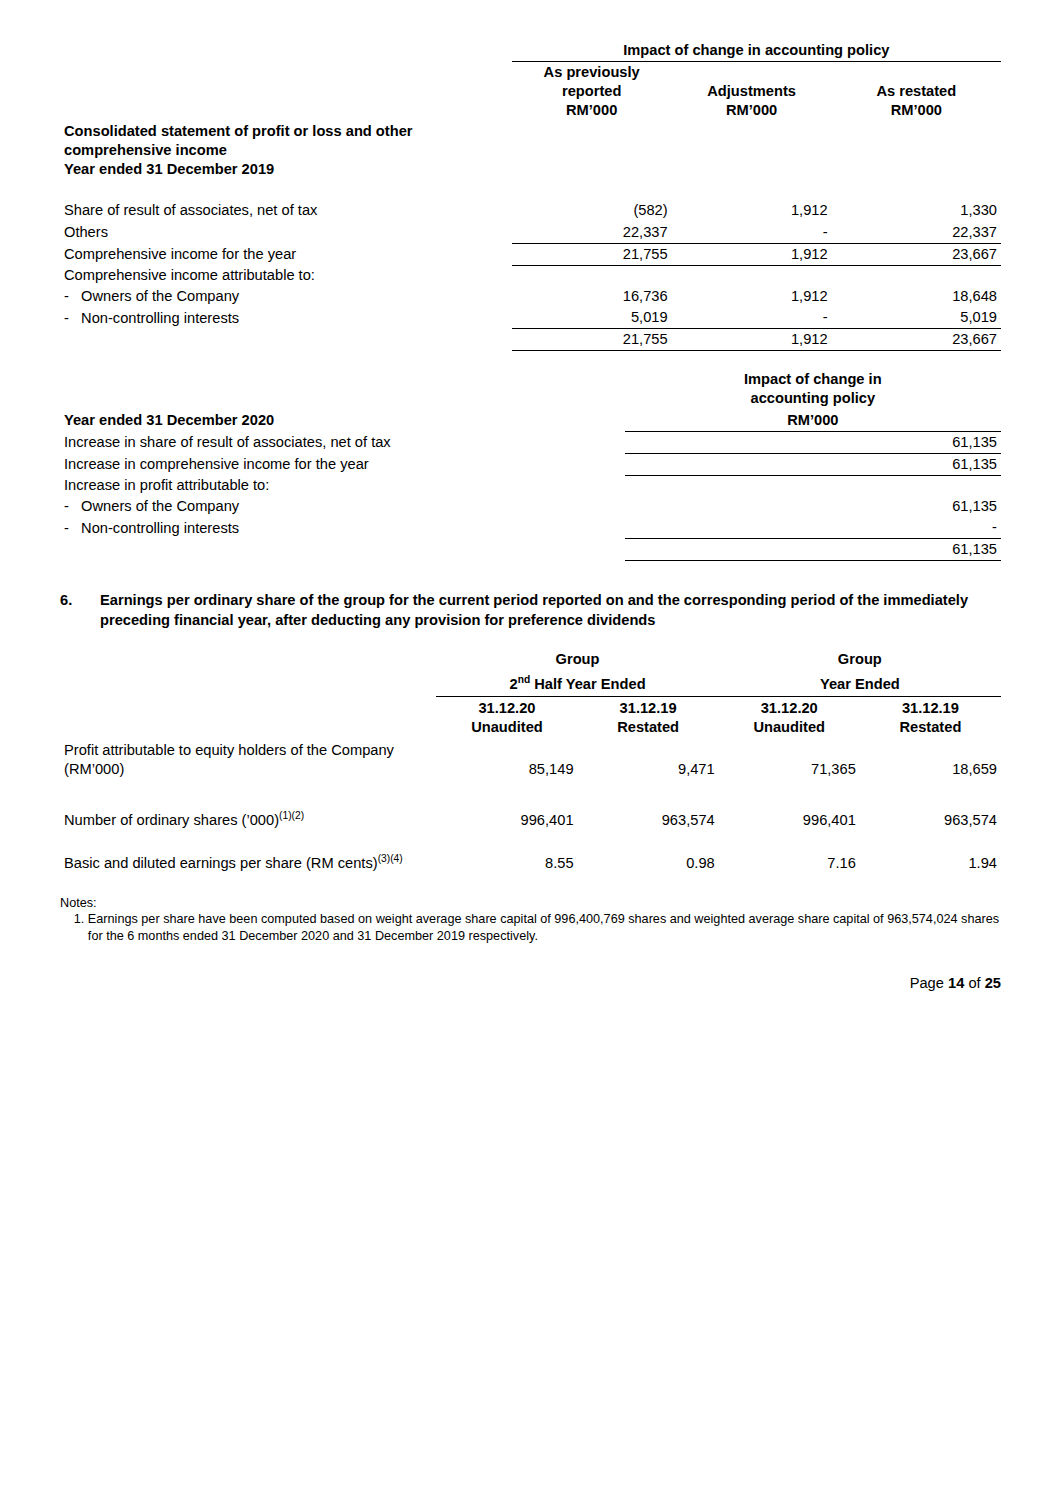| | Impact of change in accounting policy |
| | As previously reported RM’000 | Adjustments RM’000 | As restated RM’000 |
| Consolidated statement of profit or loss and other comprehensive income Year ended 31 December 2019 | | | |
| Share of result of associates, net of tax | (582) | 1,912 | 1,330 |
| Others | 22,337 | - | 22,337 |
| Comprehensive income for the year | 21,755 | 1,912 | 23,667 |
| Comprehensive income attributable to: | | | |
| - Owners of the Company | 16,736 | 1,912 | 18,648 |
| - Non-controlling interests | 5,019 | - | 5,019 |
| | 21,755 | 1,912 | 23,667 |
| | Impact of change in accounting policy |
| Year ended 31 December 2020 | RM’000 |
| Increase in share of result of associates, net of tax | 61,135 |
| Increase in comprehensive income for the year | 61,135 |
| Increase in profit attributable to: | |
| - Owners of the Company | 61,135 |
| - Non-controlling interests | - |
| | 61,135 |
6.
Earnings per ordinary share of the group for the current period reported on and the corresponding period of the immediately preceding financial year, after deducting any provision for preference dividends
| | Group | Group |
| | 2 nd Half Year Ended | Year Ended |
| | 31.12.20 Unaudited | 31.12.19 Restated | 31.12.20 Unaudited | 31.12.19 Restated |
| Profit attributable to equity holders of the Company (RM’000) | 85,149 | 9,471 | 71,365 | 18,659 |
| Number of ordinary shares (’000) (1)(2) | 996,401 | 963,574 | 996,401 | 963,574 |
| Basic and diluted earnings per share (RM cents) (3)(4) | 8.55 | 0.98 | 7.16 | 1.94 |
Notes:
Earnings per share have been computed based on weight average share capital of 996,400,769 shares and weighted average share capital of 963,574,024 shares for the 6 months ended 31 December 2020 and 31 December 2019 respectively.
Page 14 of 25